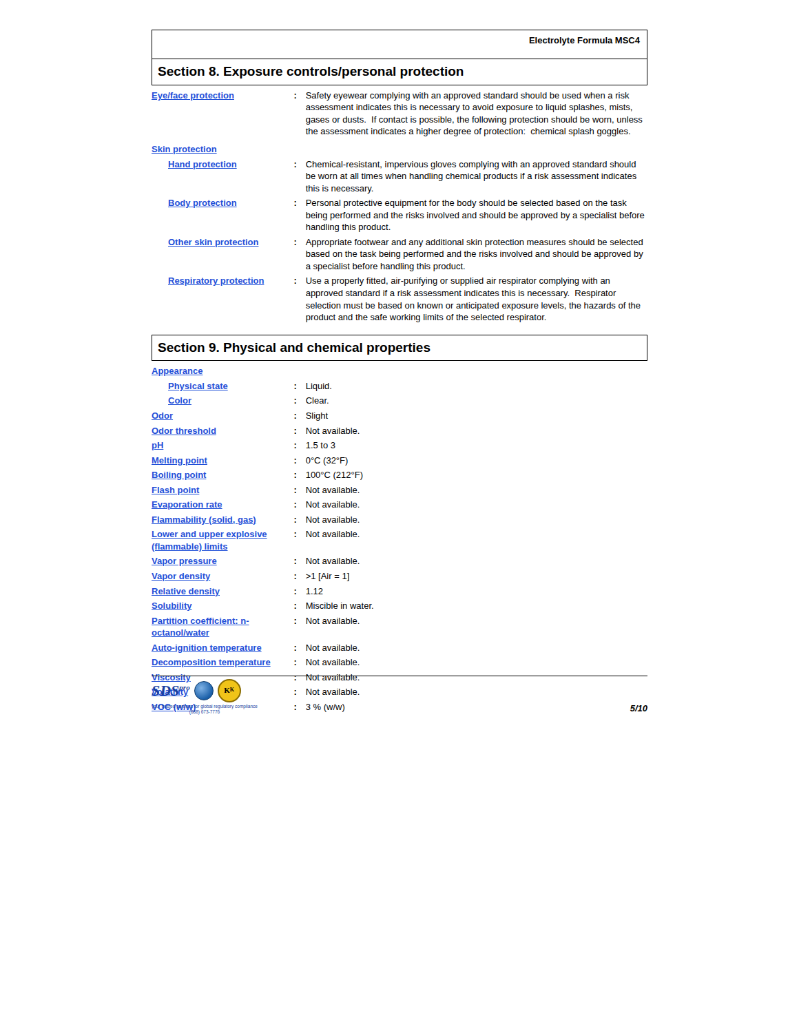Electrolyte Formula MSC4
Section 8. Exposure controls/personal protection
| Eye/face protection | : | Safety eyewear complying with an approved standard should be used when a risk assessment indicates this is necessary to avoid exposure to liquid splashes, mists, gases or dusts. If contact is possible, the following protection should be worn, unless the assessment indicates a higher degree of protection: chemical splash goggles. |
| Skin protection |
| Hand protection | : | Chemical-resistant, impervious gloves complying with an approved standard should be worn at all times when handling chemical products if a risk assessment indicates this is necessary. |
| Body protection | : | Personal protective equipment for the body should be selected based on the task being performed and the risks involved and should be approved by a specialist before handling this product. |
| Other skin protection | : | Appropriate footwear and any additional skin protection measures should be selected based on the task being performed and the risks involved and should be approved by a specialist before handling this product. |
| Respiratory protection | : | Use a properly fitted, air-purifying or supplied air respirator complying with an approved standard if a risk assessment indicates this is necessary. Respirator selection must be based on known or anticipated exposure levels, the hazards of the product and the safe working limits of the selected respirator. |
Section 9. Physical and chemical properties
| Appearance |
| Physical state | : | Liquid. |
| Color | : | Clear. |
| Odor | : | Slight |
| Odor threshold | : | Not available. |
| pH | : | 1.5 to 3 |
| Melting point | : | 0°C (32°F) |
| Boiling point | : | 100°C (212°F) |
| Flash point | : | Not available. |
| Evaporation rate | : | Not available. |
| Flammability (solid, gas) | : | Not available. |
| Lower and upper explosive (flammable) limits | : | Not available. |
| Vapor pressure | : | Not available. |
| Vapor density | : | >1 [Air = 1] |
| Relative density | : | 1.12 |
| Solubility | : | Miscible in water. |
| Partition coefficient: n-octanol/water | : | Not available. |
| Auto-ignition temperature | : | Not available. |
| Decomposition temperature | : | Not available. |
| Viscosity | : | Not available. |
| Volatility | : | Not available. |
| VOC (w/w) | : | 3 % (w/w) |
SDSpro KK
your trusted partners for global regulatory compliance
(888) 673-7776
5/10